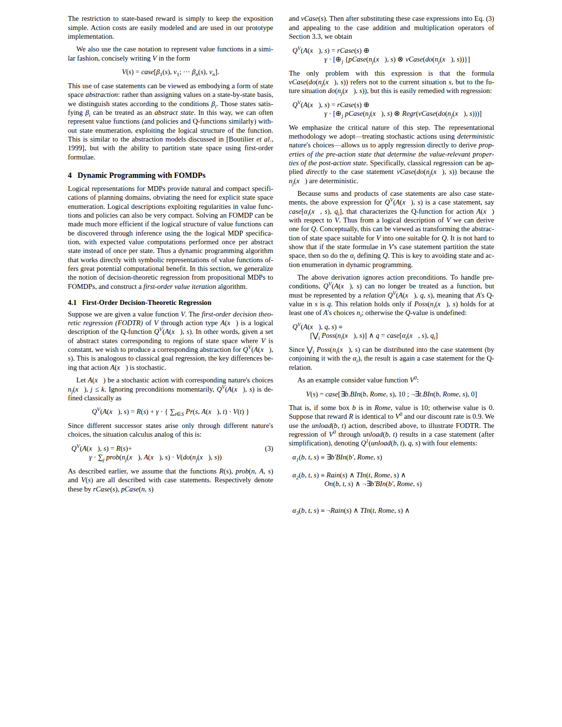The restriction to state-based reward is simply to keep the exposition simple. Action costs are easily modeled and are used in our prototype implementation.
We also use the case notation to represent value functions in a similar fashion, concisely writing V in the form
V(s) = case[β1(s), v1; ··· βn(s), vn].
This use of case statements can be viewed as embodying a form of state space abstraction: rather than assigning values on a state-by-state basis, we distinguish states according to the conditions βi. Those states satisfying βi can be treated as an abstract state. In this way, we can often represent value functions (and policies and Q-functions similarly) without state enumeration, exploiting the logical structure of the function. This is similar to the abstraction models discussed in [Boutilier et al., 1999], but with the ability to partition state space using first-order formulae.
4 Dynamic Programming with FOMDPs
Logical representations for MDPs provide natural and compact specifications of planning domains, obviating the need for explicit state space enumeration. Logical descriptions exploiting regularities in value functions and policies can also be very compact. Solving an FOMDP can be made much more efficient if the logical structure of value functions can be discovered through inference using the the logical MDP specification, with expected value computations performed once per abstract state instead of once per state. Thus a dynamic programming algorithm that works directly with symbolic representations of value functions offers great potential computational benefit. In this section, we generalize the notion of decision-theoretic regression from propositional MDPs to FOMDPs, and construct a first-order value iteration algorithm.
4.1 First-Order Decision-Theoretic Regression
Suppose we are given a value function V. The first-order decision theoretic regression (FODTR) of V through action type A(x⃗) is a logical description of the Q-function QV(A(x⃗), s). In other words, given a set of abstract states corresponding to regions of state space where V is constant, we wish to produce a corresponding abstraction for QV(A(x⃗), s). This is analogous to classical goal regression, the key differences being that action A(x⃗) is stochastic.
Let A(x⃗) be a stochastic action with corresponding nature's choices nj(x⃗), j ≤ k. Ignoring preconditions momentarily, QV(A(x⃗), s) is defined classically as
QV(A(x⃗), s) = R(s) + γ · { ∑t∈S Pr(s, A(x⃗), t) · V(t) }
Since different successor states arise only through different nature's choices, the situation calculus analog of this is:
(3) QV(A(x⃗), s) = R(s)+
γ · ∑j prob(nj(x⃗), A(x⃗), s) · V(do(nj(x⃗), s))
As described earlier, we assume that the functions R(s), prob(n, A, s) and V(s) are all described with case statements. Respectively denote these by rCase(s), pCase(n, s)
and vCase(s). Then after substituting these case expressions into Eq. (3) and appealing to the case addition and multiplication operators of Section 3.3, we obtain
QV(A(x⃗), s) = rCase(s) ⊕
γ · [⊕j {pCase(nj(x⃗), s) ⊗ vCase(do(nj(x⃗), s))}]
The only problem with this expression is that the formula vCase(do(nj(x⃗), s)) refers not to the current situation s, but to the future situation do(nj(x⃗), s)), but this is easily remedied with regression:
QV(A(x⃗), s) = rCase(s) ⊕
γ · [⊕j pCase(nj(x⃗), s) ⊗ Regr(vCase(do(nj(x⃗), s)))]
We emphasize the critical nature of this step. The representational methodology we adopt—treating stochastic actions using deterministic nature's choices—allows us to apply regression directly to derive properties of the pre-action state that determine the value-relevant properties of the post-action state. Specifically, classical regression can be applied directly to the case statement vCase(do(nj(x⃗), s)) because the nj(x⃗) are deterministic.
Because sums and products of case statements are also case statements, the above expression for QV(A(x⃗), s) is a case statement, say case[αi(x⃗, s), qi], that characterizes the Q-function for action A(x⃗) with respect to V. Thus from a logical description of V we can derive one for Q. Conceptually, this can be viewed as transforming the abstraction of state space suitable for V into one suitable for Q. It is not hard to show that if the state formulae in V's case statement partition the state space, then so do the αi defining Q. This is key to avoiding state and action enumeration in dynamic programming.
The above derivation ignores action preconditions. To handle preconditions, QV(A(x⃗), s) can no longer be treated as a function, but must be represented by a relation QV(A(x⃗), q, s), meaning that A's Q-value in s is q. This relation holds only if Poss(ni(x⃗), s) holds for at least one of A's choices ni; otherwise the Q-value is undefined:
QV(A(x⃗), q, s) ≡
[⋁i Poss(ni(x⃗), s)] ∧ q = case[αi(x⃗, s), qi]
Since ⋁i Poss(ni(x⃗), s) can be distributed into the case statement (by conjoining it with the αi), the result is again a case statement for the Q-relation.
As an example consider value function V0:
V(s) = case[∃b.BIn(b, Rome, s), 10 ; ¬∃t.BIn(b, Rome, s), 0]
That is, if some box b is in Rome, value is 10; otherwise value is 0. Suppose that reward R is identical to V0 and our discount rate is 0.9. We use the unload(b, t) action, described above, to illustrate FODTR. The regression of V0 through unload(b, t) results in a case statement (after simplification), denoting Q1(unload(b, t), q, s) with four elements:
α1(b, t, s) ≡ ∃b′BIn(b′, Rome, s)
α2(b, t, s) ≡ Rain(s) ∧ TIn(t, Rome, s) ∧
On(b, t, s) ∧ ¬∃b′BIn(b′, Rome, s)
α3(b, t, s) ≡ ¬Rain(s) ∧ TIn(t, Rome, s) ∧